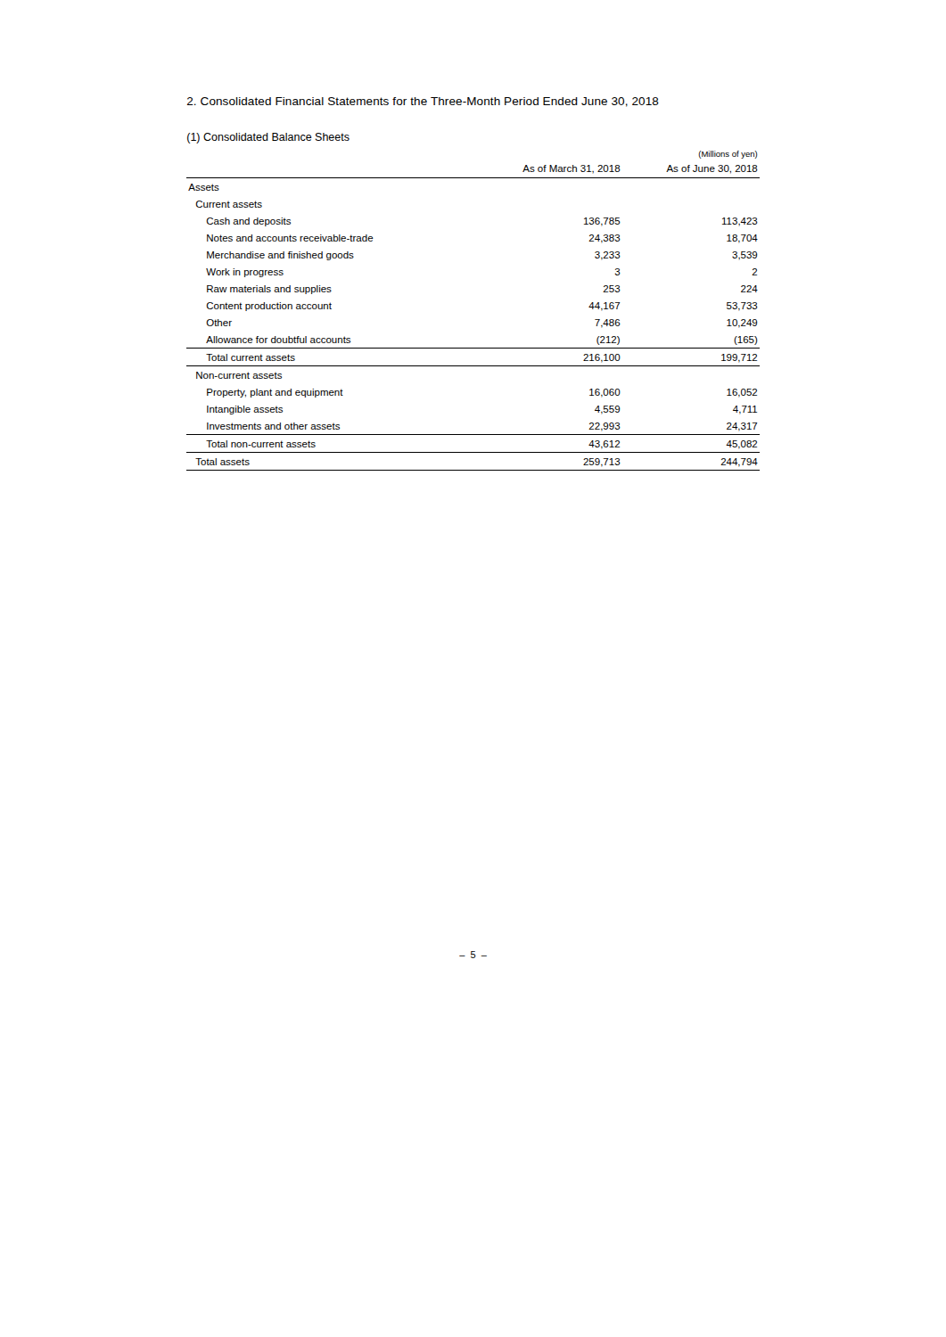2. Consolidated Financial Statements for the Three-Month Period Ended June 30, 2018
(1) Consolidated Balance Sheets
(Millions of yen)
| | As of March 31, 2018 | As of June 30, 2018 |
| --- | --- | --- |
| Assets | | |
| Current assets | | |
| Cash and deposits | 136,785 | 113,423 |
| Notes and accounts receivable-trade | 24,383 | 18,704 |
| Merchandise and finished goods | 3,233 | 3,539 |
| Work in progress | 3 | 2 |
| Raw materials and supplies | 253 | 224 |
| Content production account | 44,167 | 53,733 |
| Other | 7,486 | 10,249 |
| Allowance for doubtful accounts | (212) | (165) |
| Total current assets | 216,100 | 199,712 |
| Non-current assets | | |
| Property, plant and equipment | 16,060 | 16,052 |
| Intangible assets | 4,559 | 4,711 |
| Investments and other assets | 22,993 | 24,317 |
| Total non-current assets | 43,612 | 45,082 |
| Total assets | 259,713 | 244,794 |
– 5 –